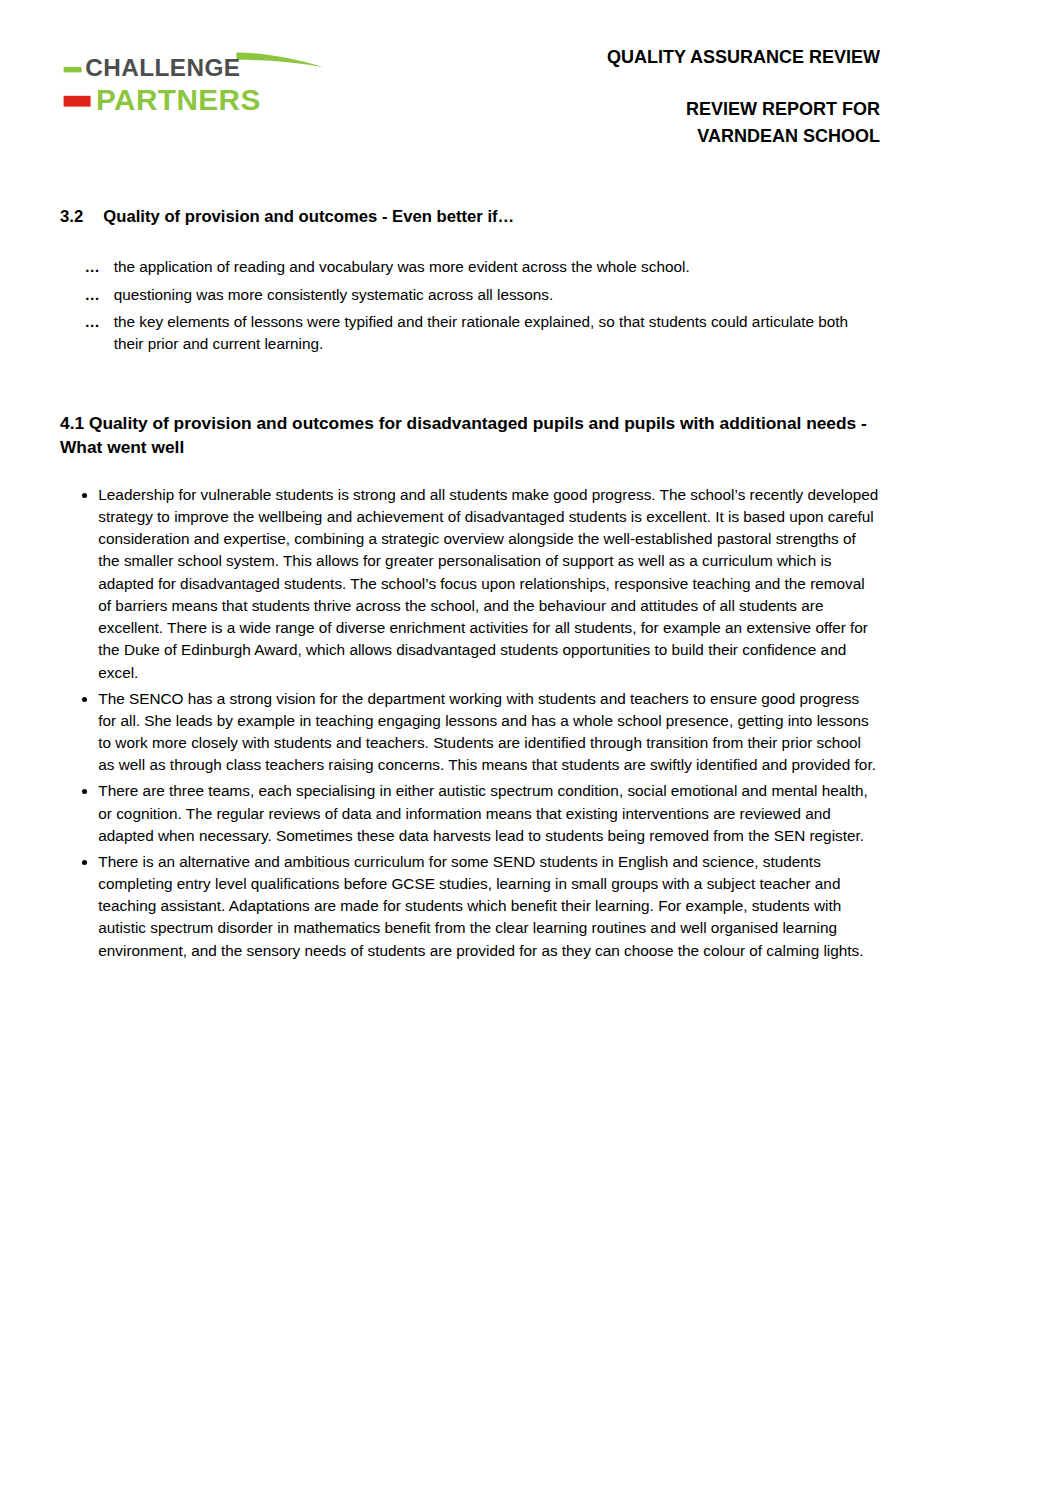CHALLENGE PARTNERS
QUALITY ASSURANCE REVIEW
REVIEW REPORT FOR
VARNDEAN SCHOOL
3.2 Quality of provision and outcomes - Even better if…
…the application of reading and vocabulary was more evident across the whole school.
…questioning was more consistently systematic across all lessons.
…the key elements of lessons were typified and their rationale explained, so that students could articulate both their prior and current learning.
4.1 Quality of provision and outcomes for disadvantaged pupils and pupils with additional needs - What went well
Leadership for vulnerable students is strong and all students make good progress. The school’s recently developed strategy to improve the wellbeing and achievement of disadvantaged students is excellent. It is based upon careful consideration and expertise, combining a strategic overview alongside the well-established pastoral strengths of the smaller school system. This allows for greater personalisation of support as well as a curriculum which is adapted for disadvantaged students. The school’s focus upon relationships, responsive teaching and the removal of barriers means that students thrive across the school, and the behaviour and attitudes of all students are excellent. There is a wide range of diverse enrichment activities for all students, for example an extensive offer for the Duke of Edinburgh Award, which allows disadvantaged students opportunities to build their confidence and excel.
The SENCO has a strong vision for the department working with students and teachers to ensure good progress for all. She leads by example in teaching engaging lessons and has a whole school presence, getting into lessons to work more closely with students and teachers. Students are identified through transition from their prior school as well as through class teachers raising concerns. This means that students are swiftly identified and provided for.
There are three teams, each specialising in either autistic spectrum condition, social emotional and mental health, or cognition. The regular reviews of data and information means that existing interventions are reviewed and adapted when necessary. Sometimes these data harvests lead to students being removed from the SEN register.
There is an alternative and ambitious curriculum for some SEND students in English and science, students completing entry level qualifications before GCSE studies, learning in small groups with a subject teacher and teaching assistant. Adaptations are made for students which benefit their learning. For example, students with autistic spectrum disorder in mathematics benefit from the clear learning routines and well organised learning environment, and the sensory needs of students are provided for as they can choose the colour of calming lights.